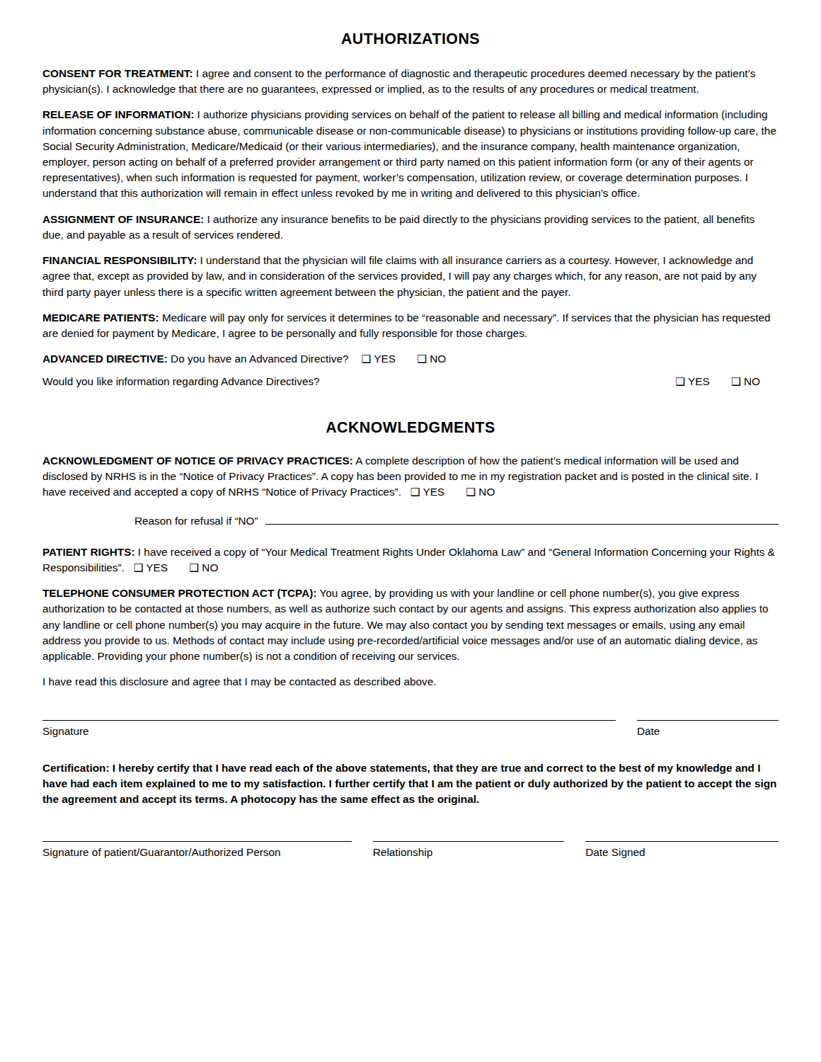AUTHORIZATIONS
CONSENT FOR TREATMENT: I agree and consent to the performance of diagnostic and therapeutic procedures deemed necessary by the patient’s physician(s). I acknowledge that there are no guarantees, expressed or implied, as to the results of any procedures or medical treatment.
RELEASE OF INFORMATION: I authorize physicians providing services on behalf of the patient to release all billing and medical information (including information concerning substance abuse, communicable disease or non-communicable disease) to physicians or institutions providing follow-up care, the Social Security Administration, Medicare/Medicaid (or their various intermediaries), and the insurance company, health maintenance organization, employer, person acting on behalf of a preferred provider arrangement or third party named on this patient information form (or any of their agents or representatives), when such information is requested for payment, worker’s compensation, utilization review, or coverage determination purposes. I understand that this authorization will remain in effect unless revoked by me in writing and delivered to this physician’s office.
ASSIGNMENT OF INSURANCE: I authorize any insurance benefits to be paid directly to the physicians providing services to the patient, all benefits due, and payable as a result of services rendered.
FINANCIAL RESPONSIBILITY: I understand that the physician will file claims with all insurance carriers as a courtesy. However, I acknowledge and agree that, except as provided by law, and in consideration of the services provided, I will pay any charges which, for any reason, are not paid by any third party payer unless there is a specific written agreement between the physician, the patient and the payer.
MEDICARE PATIENTS: Medicare will pay only for services it determines to be “reasonable and necessary”. If services that the physician has requested are denied for payment by Medicare, I agree to be personally and fully responsible for those charges.
ADVANCED DIRECTIVE: Do you have an Advanced Directive? ❑ YES ❑ NO
Would you like information regarding Advance Directives? ❑ YES ❑ NO
ACKNOWLEDGMENTS
ACKNOWLEDGMENT OF NOTICE OF PRIVACY PRACTICES: A complete description of how the patient’s medical information will be used and disclosed by NRHS is in the “Notice of Privacy Practices”. A copy has been provided to me in my registration packet and is posted in the clinical site. I have received and accepted a copy of NRHS “Notice of Privacy Practices”. ❑ YES ❑ NO
Reason for refusal if “NO”
PATIENT RIGHTS: I have received a copy of “Your Medical Treatment Rights Under Oklahoma Law” and “General Information Concerning your Rights & Responsibilities”. ❑ YES ❑ NO
TELEPHONE CONSUMER PROTECTION ACT (TCPA): You agree, by providing us with your landline or cell phone number(s), you give express authorization to be contacted at those numbers, as well as authorize such contact by our agents and assigns. This express authorization also applies to any landline or cell phone number(s) you may acquire in the future. We may also contact you by sending text messages or emails, using any email address you provide to us. Methods of contact may include using pre-recorded/artificial voice messages and/or use of an automatic dialing device, as applicable. Providing your phone number(s) is not a condition of receiving our services.
I have read this disclosure and agree that I may be contacted as described above.
Signature
Date
Certification: I hereby certify that I have read each of the above statements, that they are true and correct to the best of my knowledge and I have had each item explained to me to my satisfaction. I further certify that I am the patient or duly authorized by the patient to accept the sign the agreement and accept its terms. A photocopy has the same effect as the original.
Signature of patient/Guarantor/Authorized Person
Relationship
Date Signed